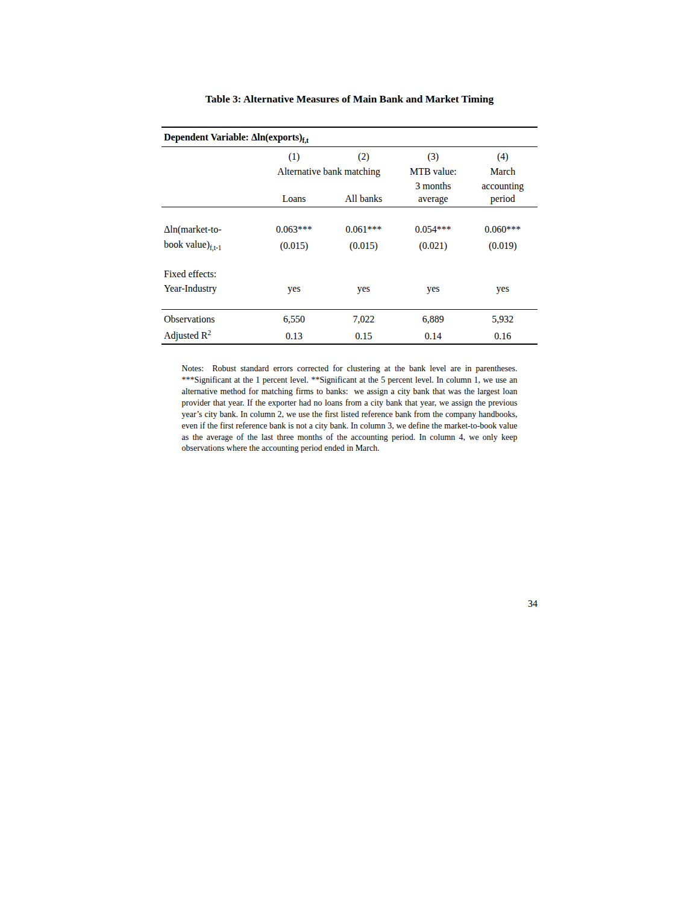Table 3: Alternative Measures of Main Bank and Market Timing
| Dependent Variable: Δln(exports) f,t |
| | (1) | (2) | (3) | (4) |
| | Alternative bank matching | MTB value: | March |
| | Loans | All banks | 3 months average | accounting period |
| Δln(market-to- | 0.063*** | 0.061*** | 0.054*** | 0.060*** |
| book value) f,t-1 | (0.015) | (0.015) | (0.021) | (0.019) |
| Fixed effects: | | | | |
| Year-Industry | yes | yes | yes | yes |
| Observations | 6,550 | 7,022 | 6,889 | 5,932 |
| Adjusted R 2 | 0.13 | 0.15 | 0.14 | 0.16 |
Notes: Robust standard errors corrected for clustering at the bank level are in parentheses. ***Significant at the 1 percent level. **Significant at the 5 percent level. In column 1, we use an alternative method for matching firms to banks: we assign a city bank that was the largest loan provider that year. If the exporter had no loans from a city bank that year, we assign the previous year’s city bank. In column 2, we use the first listed reference bank from the company handbooks, even if the first reference bank is not a city bank. In column 3, we define the market-to-book value as the average of the last three months of the accounting period. In column 4, we only keep observations where the accounting period ended in March.
34